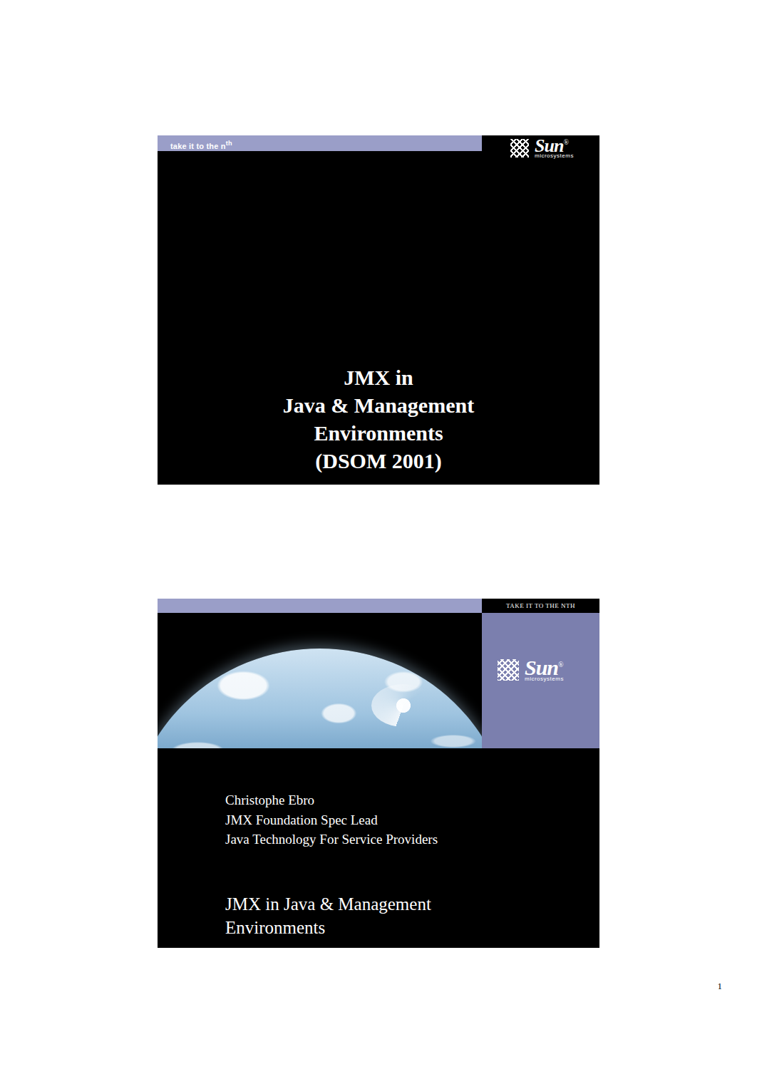take it to the nth
Sun® microsystems
JMX in
Java & Management
Environments
(DSOM 2001)
TAKE IT TO THE NTH
Sun® microsystems
Christophe Ebro
JMX Foundation Spec Lead
Java Technology For Service Providers
JMX in Java & Management
Environments
1